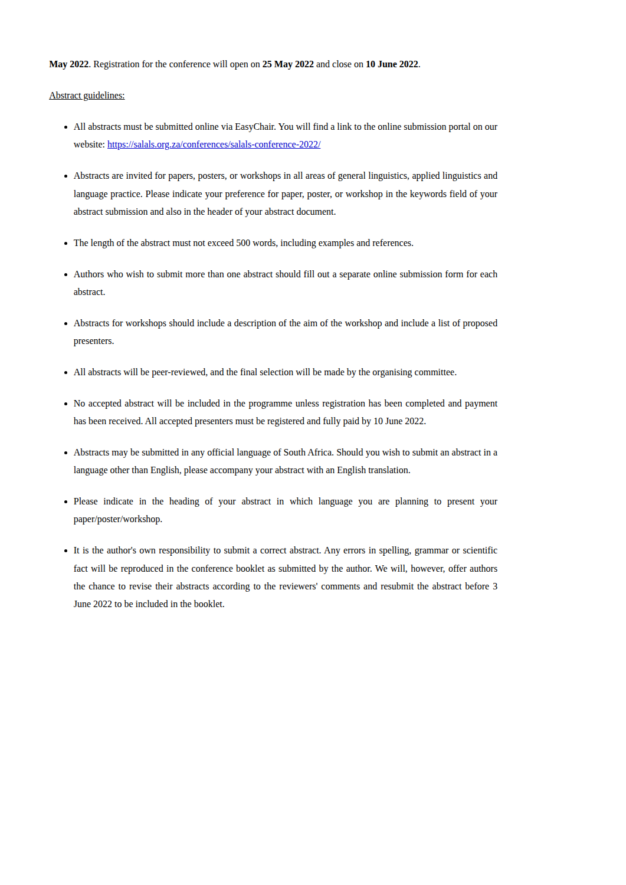May 2022. Registration for the conference will open on 25 May 2022 and close on 10 June 2022.
Abstract guidelines:
All abstracts must be submitted online via EasyChair. You will find a link to the online submission portal on our website: https://salals.org.za/conferences/salals-conference-2022/
Abstracts are invited for papers, posters, or workshops in all areas of general linguistics, applied linguistics and language practice. Please indicate your preference for paper, poster, or workshop in the keywords field of your abstract submission and also in the header of your abstract document.
The length of the abstract must not exceed 500 words, including examples and references.
Authors who wish to submit more than one abstract should fill out a separate online submission form for each abstract.
Abstracts for workshops should include a description of the aim of the workshop and include a list of proposed presenters.
All abstracts will be peer-reviewed, and the final selection will be made by the organising committee.
No accepted abstract will be included in the programme unless registration has been completed and payment has been received. All accepted presenters must be registered and fully paid by 10 June 2022.
Abstracts may be submitted in any official language of South Africa. Should you wish to submit an abstract in a language other than English, please accompany your abstract with an English translation.
Please indicate in the heading of your abstract in which language you are planning to present your paper/poster/workshop.
It is the author's own responsibility to submit a correct abstract. Any errors in spelling, grammar or scientific fact will be reproduced in the conference booklet as submitted by the author. We will, however, offer authors the chance to revise their abstracts according to the reviewers' comments and resubmit the abstract before 3 June 2022 to be included in the booklet.